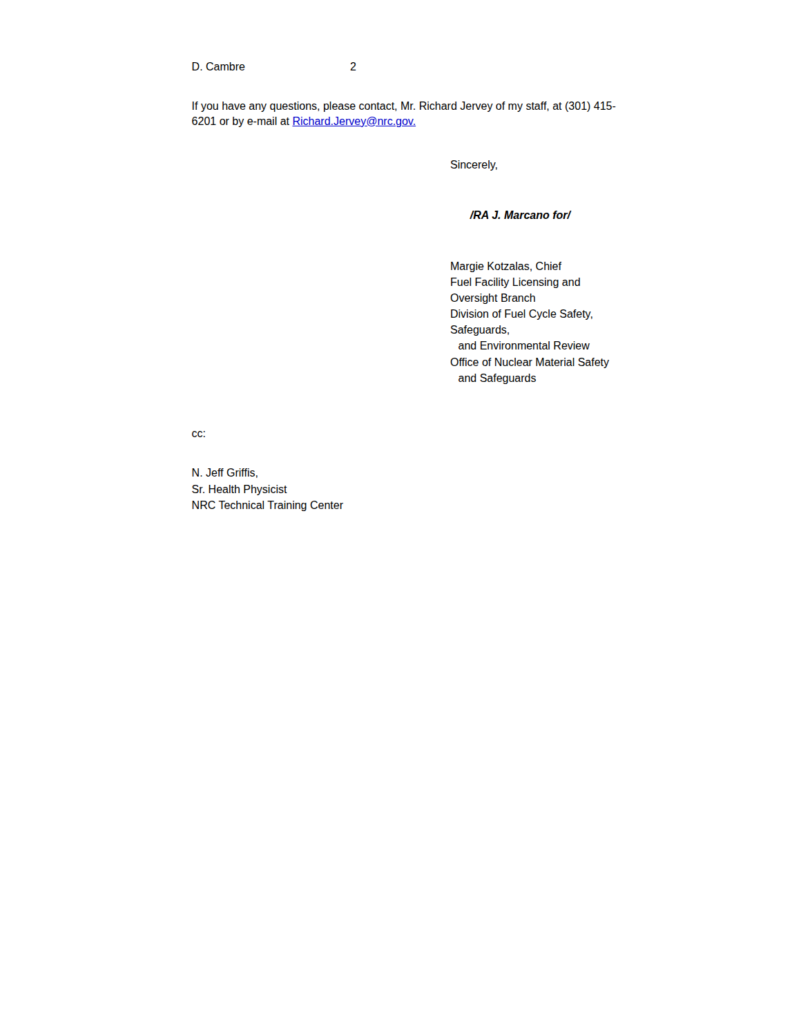D. Cambre 2
If you have any questions, please contact, Mr. Richard Jervey of my staff, at (301) 415-6201 or by e-mail at Richard.Jervey@nrc.gov.
Sincerely,
/RA J. Marcano for/
Margie Kotzalas, Chief
Fuel Facility Licensing and Oversight Branch
Division of Fuel Cycle Safety, Safeguards,
and Environmental Review
Office of Nuclear Material Safety
and Safeguards
cc:
N. Jeff Griffis,
Sr. Health Physicist
NRC Technical Training Center